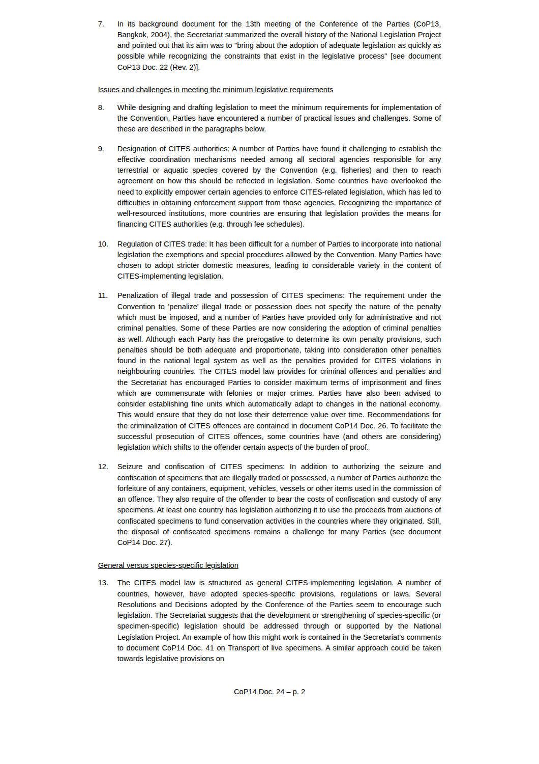7. In its background document for the 13th meeting of the Conference of the Parties (CoP13, Bangkok, 2004), the Secretariat summarized the overall history of the National Legislation Project and pointed out that its aim was to "bring about the adoption of adequate legislation as quickly as possible while recognizing the constraints that exist in the legislative process" [see document CoP13 Doc. 22 (Rev. 2)].
Issues and challenges in meeting the minimum legislative requirements
8. While designing and drafting legislation to meet the minimum requirements for implementation of the Convention, Parties have encountered a number of practical issues and challenges. Some of these are described in the paragraphs below.
9. Designation of CITES authorities: A number of Parties have found it challenging to establish the effective coordination mechanisms needed among all sectoral agencies responsible for any terrestrial or aquatic species covered by the Convention (e.g. fisheries) and then to reach agreement on how this should be reflected in legislation. Some countries have overlooked the need to explicitly empower certain agencies to enforce CITES-related legislation, which has led to difficulties in obtaining enforcement support from those agencies. Recognizing the importance of well-resourced institutions, more countries are ensuring that legislation provides the means for financing CITES authorities (e.g. through fee schedules).
10. Regulation of CITES trade: It has been difficult for a number of Parties to incorporate into national legislation the exemptions and special procedures allowed by the Convention. Many Parties have chosen to adopt stricter domestic measures, leading to considerable variety in the content of CITES-implementing legislation.
11. Penalization of illegal trade and possession of CITES specimens: The requirement under the Convention to 'penalize' illegal trade or possession does not specify the nature of the penalty which must be imposed, and a number of Parties have provided only for administrative and not criminal penalties. Some of these Parties are now considering the adoption of criminal penalties as well. Although each Party has the prerogative to determine its own penalty provisions, such penalties should be both adequate and proportionate, taking into consideration other penalties found in the national legal system as well as the penalties provided for CITES violations in neighbouring countries. The CITES model law provides for criminal offences and penalties and the Secretariat has encouraged Parties to consider maximum terms of imprisonment and fines which are commensurate with felonies or major crimes. Parties have also been advised to consider establishing fine units which automatically adapt to changes in the national economy. This would ensure that they do not lose their deterrence value over time. Recommendations for the criminalization of CITES offences are contained in document CoP14 Doc. 26. To facilitate the successful prosecution of CITES offences, some countries have (and others are considering) legislation which shifts to the offender certain aspects of the burden of proof.
12. Seizure and confiscation of CITES specimens: In addition to authorizing the seizure and confiscation of specimens that are illegally traded or possessed, a number of Parties authorize the forfeiture of any containers, equipment, vehicles, vessels or other items used in the commission of an offence. They also require of the offender to bear the costs of confiscation and custody of any specimens. At least one country has legislation authorizing it to use the proceeds from auctions of confiscated specimens to fund conservation activities in the countries where they originated. Still, the disposal of confiscated specimens remains a challenge for many Parties (see document CoP14 Doc. 27).
General versus species-specific legislation
13. The CITES model law is structured as general CITES-implementing legislation. A number of countries, however, have adopted species-specific provisions, regulations or laws. Several Resolutions and Decisions adopted by the Conference of the Parties seem to encourage such legislation. The Secretariat suggests that the development or strengthening of species-specific (or specimen-specific) legislation should be addressed through or supported by the National Legislation Project. An example of how this might work is contained in the Secretariat's comments to document CoP14 Doc. 41 on Transport of live specimens. A similar approach could be taken towards legislative provisions on
CoP14 Doc. 24 – p. 2